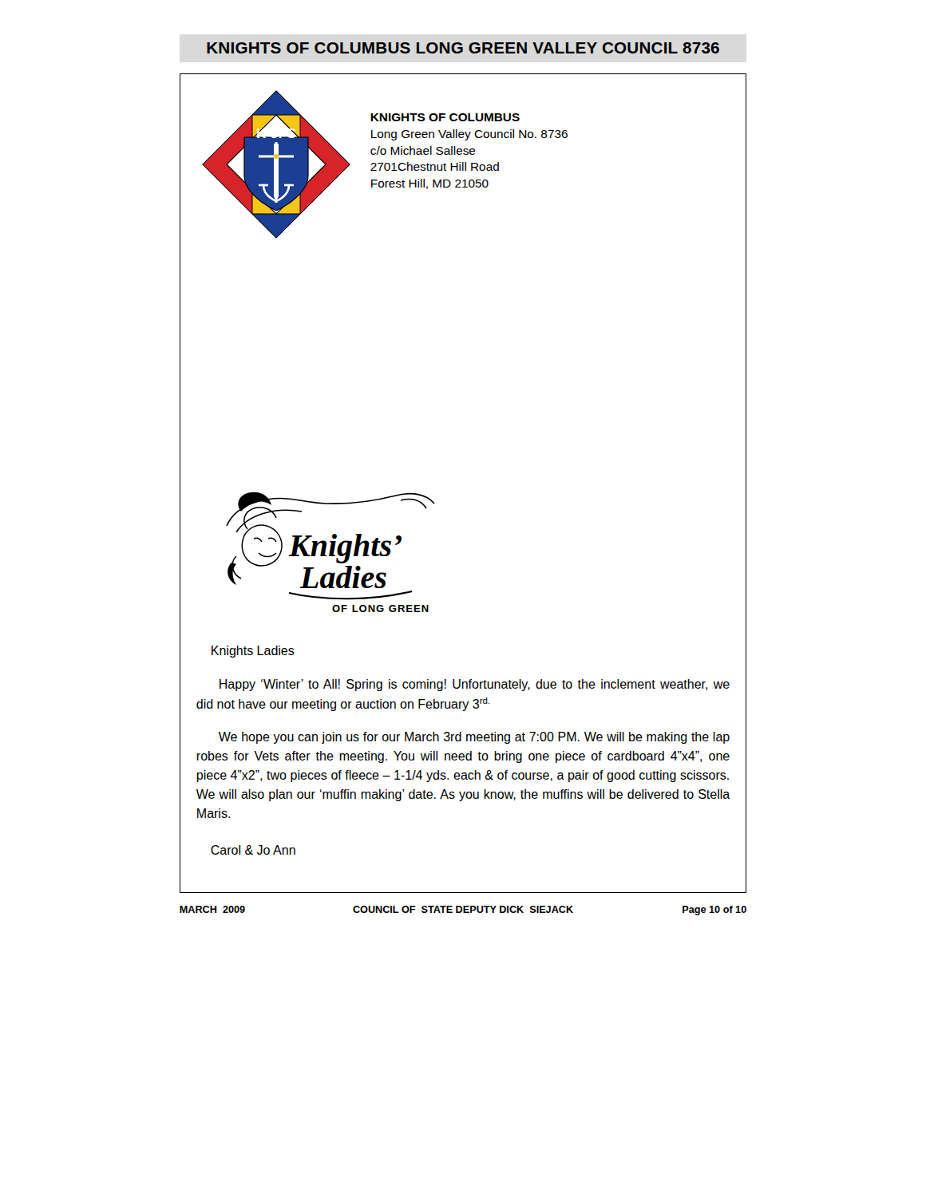KNIGHTS OF COLUMBUS LONG GREEN VALLEY COUNCIL 8736
K of C
KNIGHTS OF COLUMBUS
Long Green Valley Council No. 8736
c/o Michael Sallese
2701Chestnut Hill Road
Forest Hill, MD 21050
Knights’ Ladies OF LONG GREEN
Knights Ladies
Happy ‘Winter’ to All! Spring is coming! Unfortunately, due to the inclement weather, we did not have our meeting or auction on February 3rd.
We hope you can join us for our March 3rd meeting at 7:00 PM. We will be making the lap robes for Vets after the meeting. You will need to bring one piece of cardboard 4”x4”, one piece 4”x2”, two pieces of fleece – 1-1/4 yds. each & of course, a pair of good cutting scissors. We will also plan our ‘muffin making’ date. As you know, the muffins will be delivered to Stella Maris.
Carol & Jo Ann
MARCH 2009
COUNCIL OF STATE DEPUTY DICK SIEJACK
Page 10 of 10